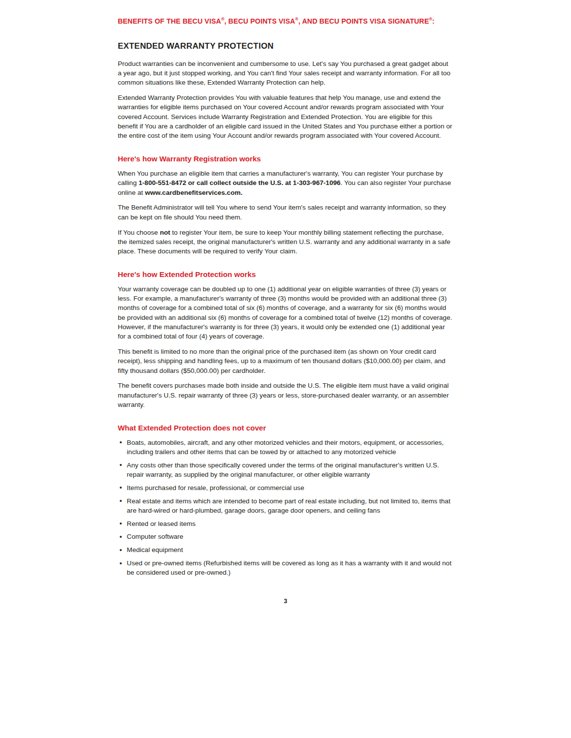BENEFITS OF THE BECU VISA®, BECU POINTS VISA®, AND BECU POINTS VISA SIGNATURE®:
EXTENDED WARRANTY PROTECTION
Product warranties can be inconvenient and cumbersome to use. Let's say You purchased a great gadget about a year ago, but it just stopped working, and You can't find Your sales receipt and warranty information. For all too common situations like these, Extended Warranty Protection can help.
Extended Warranty Protection provides You with valuable features that help You manage, use and extend the warranties for eligible items purchased on Your covered Account and/or rewards program associated with Your covered Account. Services include Warranty Registration and Extended Protection. You are eligible for this benefit if You are a cardholder of an eligible card issued in the United States and You purchase either a portion or the entire cost of the item using Your Account and/or rewards program associated with Your covered Account.
Here's how Warranty Registration works
When You purchase an eligible item that carries a manufacturer's warranty, You can register Your purchase by calling 1-800-551-8472 or call collect outside the U.S. at 1-303-967-1096. You can also register Your purchase online at www.cardbenefitservices.com.
The Benefit Administrator will tell You where to send Your item's sales receipt and warranty information, so they can be kept on file should You need them.
If You choose not to register Your item, be sure to keep Your monthly billing statement reflecting the purchase, the itemized sales receipt, the original manufacturer's written U.S. warranty and any additional warranty in a safe place. These documents will be required to verify Your claim.
Here's how Extended Protection works
Your warranty coverage can be doubled up to one (1) additional year on eligible warranties of three (3) years or less. For example, a manufacturer's warranty of three (3) months would be provided with an additional three (3) months of coverage for a combined total of six (6) months of coverage, and a warranty for six (6) months would be provided with an additional six (6) months of coverage for a combined total of twelve (12) months of coverage. However, if the manufacturer's warranty is for three (3) years, it would only be extended one (1) additional year for a combined total of four (4) years of coverage.
This benefit is limited to no more than the original price of the purchased item (as shown on Your credit card receipt), less shipping and handling fees, up to a maximum of ten thousand dollars ($10,000.00) per claim, and fifty thousand dollars ($50,000.00) per cardholder.
The benefit covers purchases made both inside and outside the U.S. The eligible item must have a valid original manufacturer's U.S. repair warranty of three (3) years or less, store-purchased dealer warranty, or an assembler warranty.
What Extended Protection does not cover
Boats, automobiles, aircraft, and any other motorized vehicles and their motors, equipment, or accessories, including trailers and other items that can be towed by or attached to any motorized vehicle
Any costs other than those specifically covered under the terms of the original manufacturer's written U.S. repair warranty, as supplied by the original manufacturer, or other eligible warranty
Items purchased for resale, professional, or commercial use
Real estate and items which are intended to become part of real estate including, but not limited to, items that are hard-wired or hard-plumbed, garage doors, garage door openers, and ceiling fans
Rented or leased items
Computer software
Medical equipment
Used or pre-owned items (Refurbished items will be covered as long as it has a warranty with it and would not be considered used or pre-owned.)
3